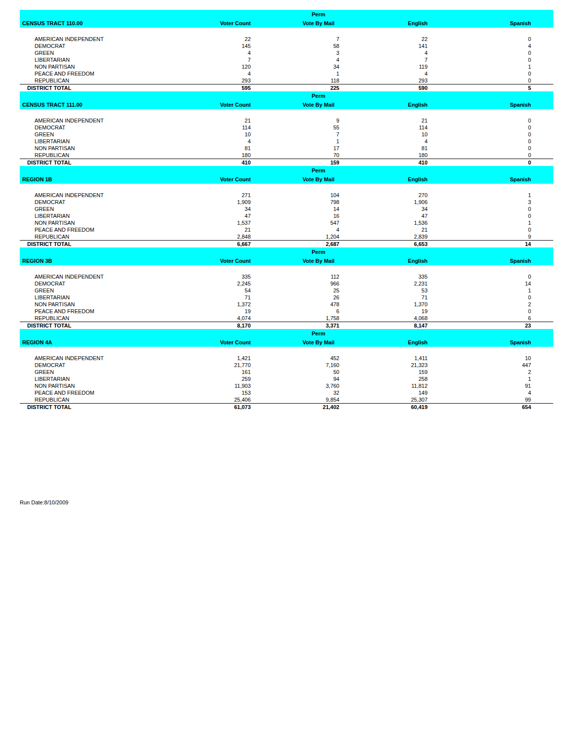| | | Perm | | |
| CENSUS TRACT 110.00 | Voter Count | Vote By Mail | English | Spanish |
| AMERICAN INDEPENDENT | 22 | 7 | 22 | 0 |
| DEMOCRAT | 145 | 58 | 141 | 4 |
| GREEN | 4 | 3 | 4 | 0 |
| LIBERTARIAN | 7 | 4 | 7 | 0 |
| NON PARTISAN | 120 | 34 | 119 | 1 |
| PEACE AND FREEDOM | 4 | 1 | 4 | 0 |
| REPUBLICAN | 293 | 118 | 293 | 0 |
| DISTRICT TOTAL | 595 | 225 | 590 | 5 |
| | | Perm | | |
| CENSUS TRACT 111.00 | Voter Count | Vote By Mail | English | Spanish |
| AMERICAN INDEPENDENT | 21 | 9 | 21 | 0 |
| DEMOCRAT | 114 | 55 | 114 | 0 |
| GREEN | 10 | 7 | 10 | 0 |
| LIBERTARIAN | 4 | 1 | 4 | 0 |
| NON PARTISAN | 81 | 17 | 81 | 0 |
| REPUBLICAN | 180 | 70 | 180 | 0 |
| DISTRICT TOTAL | 410 | 159 | 410 | 0 |
| | | Perm | | |
| REGION 1B | Voter Count | Vote By Mail | English | Spanish |
| AMERICAN INDEPENDENT | 271 | 104 | 270 | 1 |
| DEMOCRAT | 1,909 | 798 | 1,906 | 3 |
| GREEN | 34 | 14 | 34 | 0 |
| LIBERTARIAN | 47 | 16 | 47 | 0 |
| NON PARTISAN | 1,537 | 547 | 1,536 | 1 |
| PEACE AND FREEDOM | 21 | 4 | 21 | 0 |
| REPUBLICAN | 2,848 | 1,204 | 2,839 | 9 |
| DISTRICT TOTAL | 6,667 | 2,687 | 6,653 | 14 |
| | | Perm | | |
| REGION 3B | Voter Count | Vote By Mail | English | Spanish |
| AMERICAN INDEPENDENT | 335 | 112 | 335 | 0 |
| DEMOCRAT | 2,245 | 966 | 2,231 | 14 |
| GREEN | 54 | 25 | 53 | 1 |
| LIBERTARIAN | 71 | 26 | 71 | 0 |
| NON PARTISAN | 1,372 | 478 | 1,370 | 2 |
| PEACE AND FREEDOM | 19 | 6 | 19 | 0 |
| REPUBLICAN | 4,074 | 1,758 | 4,068 | 6 |
| DISTRICT TOTAL | 8,170 | 3,371 | 8,147 | 23 |
| | | Perm | | |
| REGION 4A | Voter Count | Vote By Mail | English | Spanish |
| AMERICAN INDEPENDENT | 1,421 | 452 | 1,411 | 10 |
| DEMOCRAT | 21,770 | 7,160 | 21,323 | 447 |
| GREEN | 161 | 50 | 159 | 2 |
| LIBERTARIAN | 259 | 94 | 258 | 1 |
| NON PARTISAN | 11,903 | 3,760 | 11,812 | 91 |
| PEACE AND FREEDOM | 153 | 32 | 149 | 4 |
| REPUBLICAN | 25,406 | 9,854 | 25,307 | 99 |
| DISTRICT TOTAL | 61,073 | 21,402 | 60,419 | 654 |
Run Date:8/10/2009